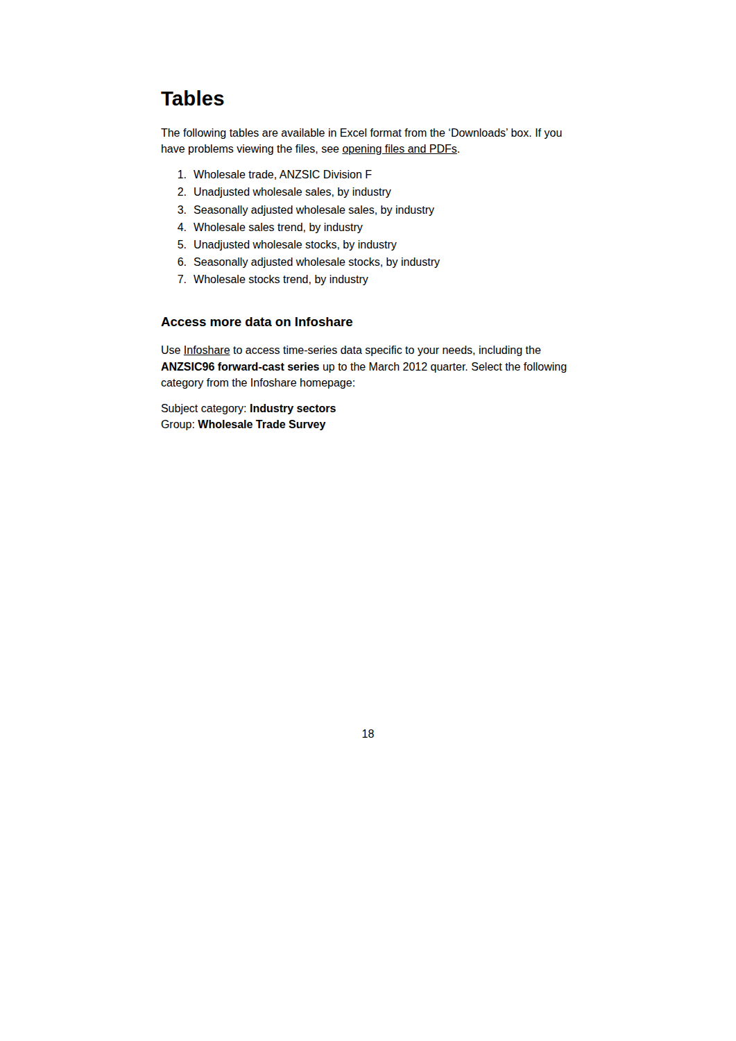Tables
The following tables are available in Excel format from the ‘Downloads’ box. If you have problems viewing the files, see opening files and PDFs.
Wholesale trade, ANZSIC Division F
Unadjusted wholesale sales, by industry
Seasonally adjusted wholesale sales, by industry
Wholesale sales trend, by industry
Unadjusted wholesale stocks, by industry
Seasonally adjusted wholesale stocks, by industry
Wholesale stocks trend, by industry
Access more data on Infoshare
Use Infoshare to access time-series data specific to your needs, including the ANZSIC96 forward-cast series up to the March 2012 quarter. Select the following category from the Infoshare homepage:
Subject category: Industry sectors
Group: Wholesale Trade Survey
18